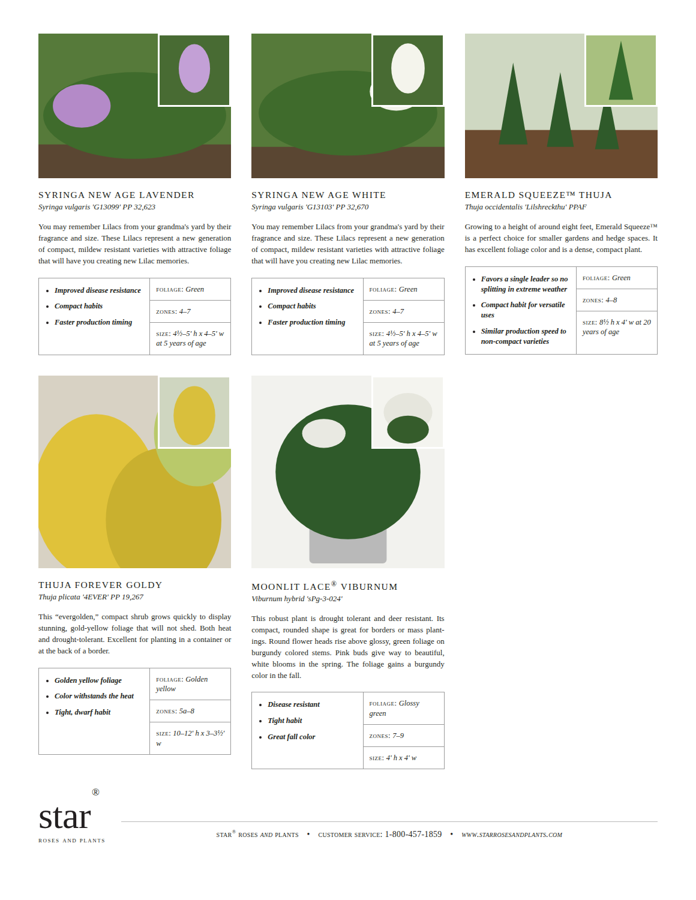Syringa New Age Lavender
Syringa vulgaris 'G13099' PP 32,623
You may remember Lilacs from your grandma's yard by their fragrance and size. These Lilacs represent a new generation of compact, mildew resistant varieties with attractive foliage that will have you creating new Lilac memories.
Improved disease resistance
Compact habits
Faster production timing
Foliage: Green
Zones: 4–7
Size: 4½–5' h x 4–5' w at 5 years of age
Syringa New Age White
Syringa vulgaris 'G13103' PP 32,670
You may remember Lilacs from your grandma's yard by their fragrance and size. These Lilacs represent a new generation of compact, mildew resistant varieties with attractive foliage that will have you creating new Lilac memories.
Improved disease resistance
Compact habits
Faster production timing
Foliage: Green
Zones: 4–7
Size: 4½–5' h x 4–5' w at 5 years of age
Emerald Squeeze™ Thuja
Thuja occidentalis 'Lilshreckthu' PPAF
Growing to a height of around eight feet, Emerald Squeeze™ is a perfect choice for smaller gardens and hedge spaces. It has excellent foliage color and is a dense, compact plant.
Favors a single leader so no splitting in extreme weather
Compact habit for versatile uses
Similar production speed to non-compact varieties
Foliage: Green
Zones: 4–8
Size: 8½ h x 4' w at 20 years of age
Thuja Forever Goldy
Thuja plicata '4EVER' PP 19,267
This “evergolden,” compact shrub grows quickly to display stunning, gold-yellow foliage that will not shed. Both heat and drought-tolerant. Excellent for planting in a container or at the back of a border.
Golden yellow foliage
Color withstands the heat
Tight, dwarf habit
Foliage: Golden yellow
Zones: 5a–8
Size: 10–12' h x 3–3½' w
Moonlit Lace® Viburnum
Viburnum hybrid 'sPg-3-024'
This robust plant is drought tolerant and deer resistant. Its compact, rounded shape is great for borders or mass plantings. Round flower heads rise above glossy, green foliage on burgundy colored stems. Pink buds give way to beautiful, white blooms in the spring. The foliage gains a burgundy color in the fall.
Disease resistant
Tight habit
Great fall color
Foliage: Glossy green
Zones: 7–9
Size: 4' h x 4' w
star® Roses and Plants
Star® Roses and Plants • customer service: 1-800-457-1859 • www.StarRosesandPlants.com